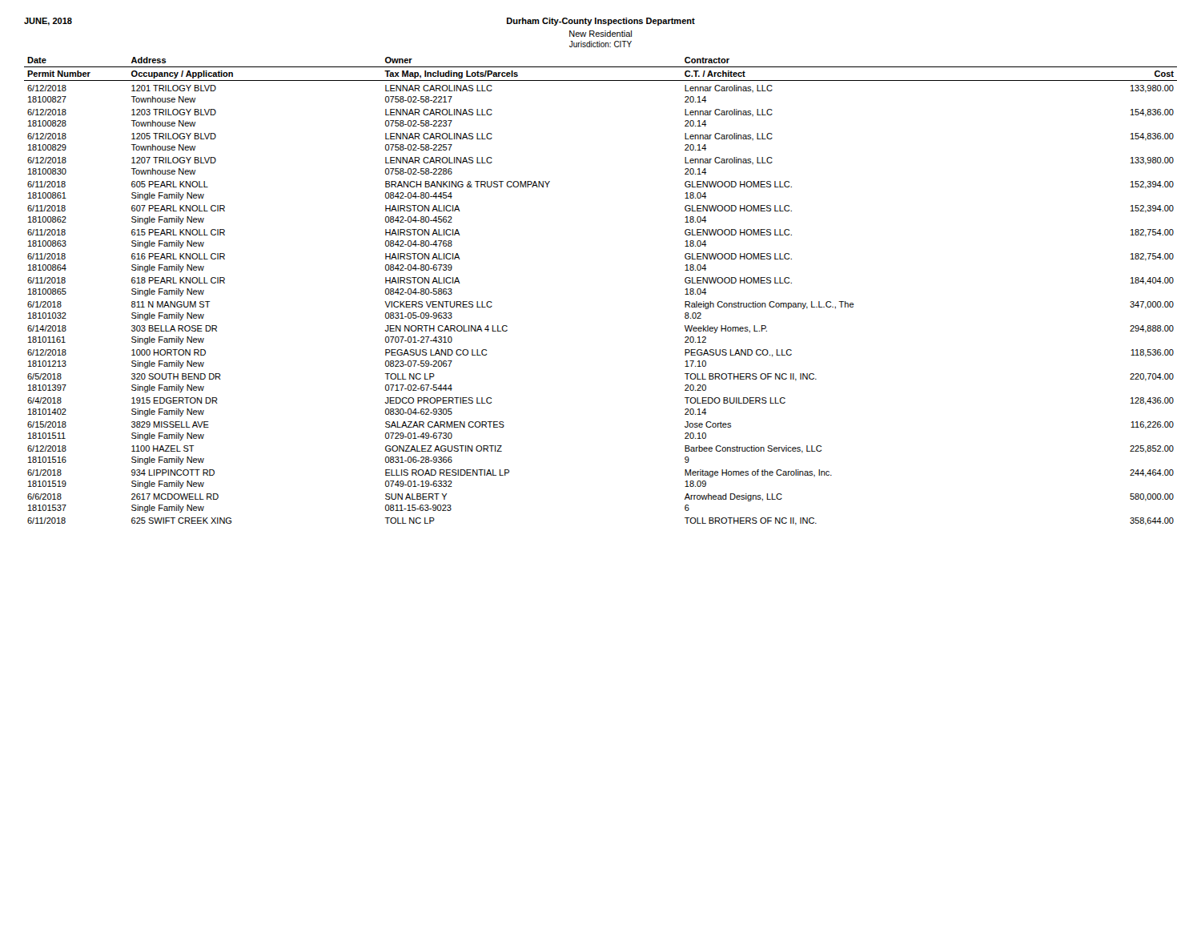JUNE, 2018
Durham City-County Inspections Department
New Residential
Jurisdiction: CITY
| Date | Address | Owner | Contractor | |
| --- | --- | --- | --- | --- |
| Permit Number | Occupancy / Application | Tax Map, Including Lots/Parcels | C.T. / Architect | Cost |
| 6/12/2018 | 1201 TRILOGY BLVD | LENNAR CAROLINAS LLC | Lennar Carolinas, LLC | 133,980.00 |
| 18100827 | Townhouse New | 0758-02-58-2217 | 20.14 | |
| 6/12/2018 | 1203 TRILOGY BLVD | LENNAR CAROLINAS LLC | Lennar Carolinas, LLC | 154,836.00 |
| 18100828 | Townhouse New | 0758-02-58-2237 | 20.14 | |
| 6/12/2018 | 1205 TRILOGY BLVD | LENNAR CAROLINAS LLC | Lennar Carolinas, LLC | 154,836.00 |
| 18100829 | Townhouse New | 0758-02-58-2257 | 20.14 | |
| 6/12/2018 | 1207 TRILOGY BLVD | LENNAR CAROLINAS LLC | Lennar Carolinas, LLC | 133,980.00 |
| 18100830 | Townhouse New | 0758-02-58-2286 | 20.14 | |
| 6/11/2018 | 605 PEARL KNOLL | BRANCH BANKING & TRUST COMPANY | GLENWOOD HOMES LLC. | 152,394.00 |
| 18100861 | Single Family New | 0842-04-80-4454 | 18.04 | |
| 6/11/2018 | 607 PEARL KNOLL CIR | HAIRSTON ALICIA | GLENWOOD HOMES LLC. | 152,394.00 |
| 18100862 | Single Family New | 0842-04-80-4562 | 18.04 | |
| 6/11/2018 | 615 PEARL KNOLL CIR | HAIRSTON ALICIA | GLENWOOD HOMES LLC. | 182,754.00 |
| 18100863 | Single Family New | 0842-04-80-4768 | 18.04 | |
| 6/11/2018 | 616 PEARL KNOLL CIR | HAIRSTON ALICIA | GLENWOOD HOMES LLC. | 182,754.00 |
| 18100864 | Single Family New | 0842-04-80-6739 | 18.04 | |
| 6/11/2018 | 618 PEARL KNOLL CIR | HAIRSTON ALICIA | GLENWOOD HOMES LLC. | 184,404.00 |
| 18100865 | Single Family New | 0842-04-80-5863 | 18.04 | |
| 6/1/2018 | 811 N MANGUM ST | VICKERS VENTURES LLC | Raleigh Construction Company, L.L.C., The | 347,000.00 |
| 18101032 | Single Family New | 0831-05-09-9633 | 8.02 | |
| 6/14/2018 | 303 BELLA ROSE DR | JEN NORTH CAROLINA 4 LLC | Weekley Homes, L.P. | 294,888.00 |
| 18101161 | Single Family New | 0707-01-27-4310 | 20.12 | |
| 6/12/2018 | 1000 HORTON RD | PEGASUS LAND CO LLC | PEGASUS LAND CO., LLC | 118,536.00 |
| 18101213 | Single Family New | 0823-07-59-2067 | 17.10 | |
| 6/5/2018 | 320 SOUTH BEND DR | TOLL NC LP | TOLL BROTHERS OF NC II, INC. | 220,704.00 |
| 18101397 | Single Family New | 0717-02-67-5444 | 20.20 | |
| 6/4/2018 | 1915 EDGERTON DR | JEDCO PROPERTIES LLC | TOLEDO BUILDERS LLC | 128,436.00 |
| 18101402 | Single Family New | 0830-04-62-9305 | 20.14 | |
| 6/15/2018 | 3829 MISSELL AVE | SALAZAR CARMEN CORTES | Jose Cortes | 116,226.00 |
| 18101511 | Single Family New | 0729-01-49-6730 | 20.10 | |
| 6/12/2018 | 1100 HAZEL ST | GONZALEZ AGUSTIN ORTIZ | Barbee Construction Services, LLC | 225,852.00 |
| 18101516 | Single Family New | 0831-06-28-9366 | 9 | |
| 6/1/2018 | 934 LIPPINCOTT RD | ELLIS ROAD RESIDENTIAL LP | Meritage Homes of the Carolinas, Inc. | 244,464.00 |
| 18101519 | Single Family New | 0749-01-19-6332 | 18.09 | |
| 6/6/2018 | 2617 MCDOWELL RD | SUN ALBERT Y | Arrowhead Designs, LLC | 580,000.00 |
| 18101537 | Single Family New | 0811-15-63-9023 | 6 | |
| 6/11/2018 | 625 SWIFT CREEK XING | TOLL NC LP | TOLL BROTHERS OF NC II, INC. | 358,644.00 |